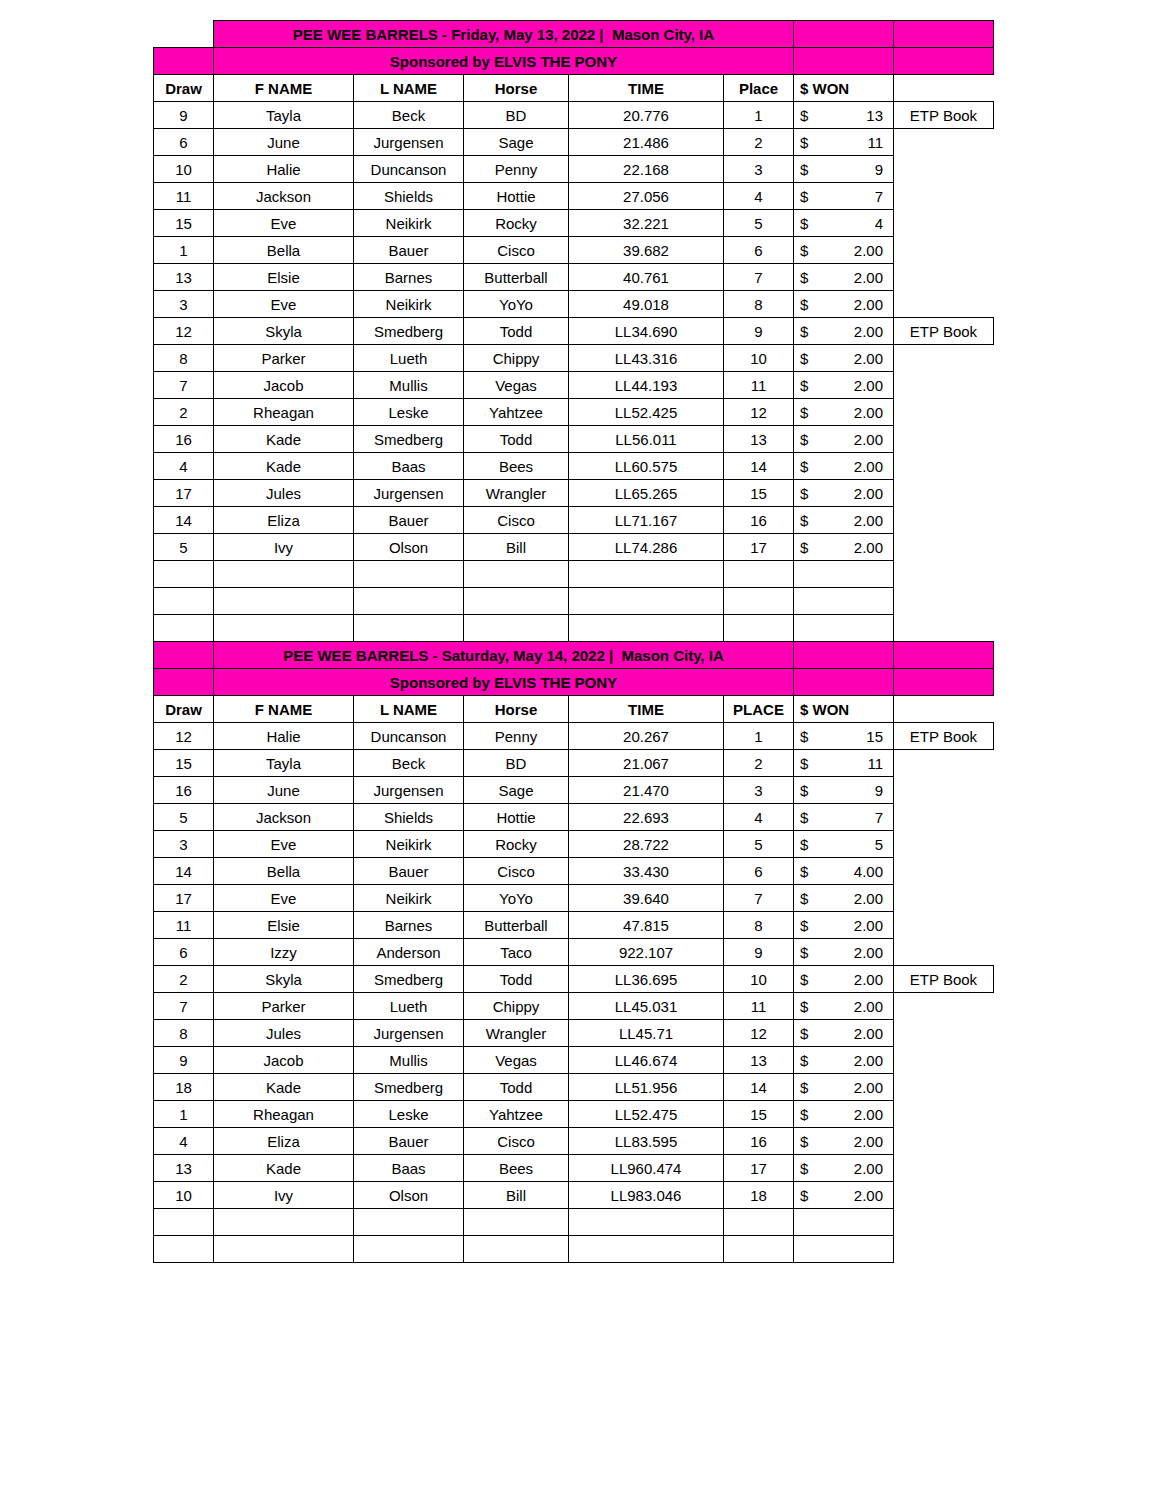| | PEE WEE BARRELS - Friday, May 13, 2022 / Mason City, IA | | | |
| | Sponsored by ELVIS THE PONY | | | |
| Draw | F NAME | L NAME | Horse | TIME | Place | $ WON | |
| 9 | Tayla | Beck | BD | 20.776 | 1 | $ 13 | ETP Book |
| 6 | June | Jurgensen | Sage | 21.486 | 2 | $ 11 | |
| 10 | Halie | Duncanson | Penny | 22.168 | 3 | $ 9 | |
| 11 | Jackson | Shields | Hottie | 27.056 | 4 | $ 7 | |
| 15 | Eve | Neikirk | Rocky | 32.221 | 5 | $ 4 | |
| 1 | Bella | Bauer | Cisco | 39.682 | 6 | $ 2.00 | |
| 13 | Elsie | Barnes | Butterball | 40.761 | 7 | $ 2.00 | |
| 3 | Eve | Neikirk | YoYo | 49.018 | 8 | $ 2.00 | |
| 12 | Skyla | Smedberg | Todd | LL34.690 | 9 | $ 2.00 | ETP Book |
| 8 | Parker | Lueth | Chippy | LL43.316 | 10 | $ 2.00 | |
| 7 | Jacob | Mullis | Vegas | LL44.193 | 11 | $ 2.00 | |
| 2 | Rheagan | Leske | Yahtzee | LL52.425 | 12 | $ 2.00 | |
| 16 | Kade | Smedberg | Todd | LL56.011 | 13 | $ 2.00 | |
| 4 | Kade | Baas | Bees | LL60.575 | 14 | $ 2.00 | |
| 17 | Jules | Jurgensen | Wrangler | LL65.265 | 15 | $ 2.00 | |
| 14 | Eliza | Bauer | Cisco | LL71.167 | 16 | $ 2.00 | |
| 5 | Ivy | Olson | Bill | LL74.286 | 17 | $ 2.00 | |
| | PEE WEE BARRELS - Saturday, May 14, 2022 / Mason City, IA | | | |
| | Sponsored by ELVIS THE PONY | | | |
| Draw | F NAME | L NAME | Horse | TIME | PLACE | $ WON | |
| 12 | Halie | Duncanson | Penny | 20.267 | 1 | $ 15 | ETP Book |
| 15 | Tayla | Beck | BD | 21.067 | 2 | $ 11 | |
| 16 | June | Jurgensen | Sage | 21.470 | 3 | $ 9 | |
| 5 | Jackson | Shields | Hottie | 22.693 | 4 | $ 7 | |
| 3 | Eve | Neikirk | Rocky | 28.722 | 5 | $ 5 | |
| 14 | Bella | Bauer | Cisco | 33.430 | 6 | $ 4.00 | |
| 17 | Eve | Neikirk | YoYo | 39.640 | 7 | $ 2.00 | |
| 11 | Elsie | Barnes | Butterball | 47.815 | 8 | $ 2.00 | |
| 6 | Izzy | Anderson | Taco | 922.107 | 9 | $ 2.00 | |
| 2 | Skyla | Smedberg | Todd | LL36.695 | 10 | $ 2.00 | ETP Book |
| 7 | Parker | Lueth | Chippy | LL45.031 | 11 | $ 2.00 | |
| 8 | Jules | Jurgensen | Wrangler | LL45.71 | 12 | $ 2.00 | |
| 9 | Jacob | Mullis | Vegas | LL46.674 | 13 | $ 2.00 | |
| 18 | Kade | Smedberg | Todd | LL51.956 | 14 | $ 2.00 | |
| 1 | Rheagan | Leske | Yahtzee | LL52.475 | 15 | $ 2.00 | |
| 4 | Eliza | Bauer | Cisco | LL83.595 | 16 | $ 2.00 | |
| 13 | Kade | Baas | Bees | LL960.474 | 17 | $ 2.00 | |
| 10 | Ivy | Olson | Bill | LL983.046 | 18 | $ 2.00 | |